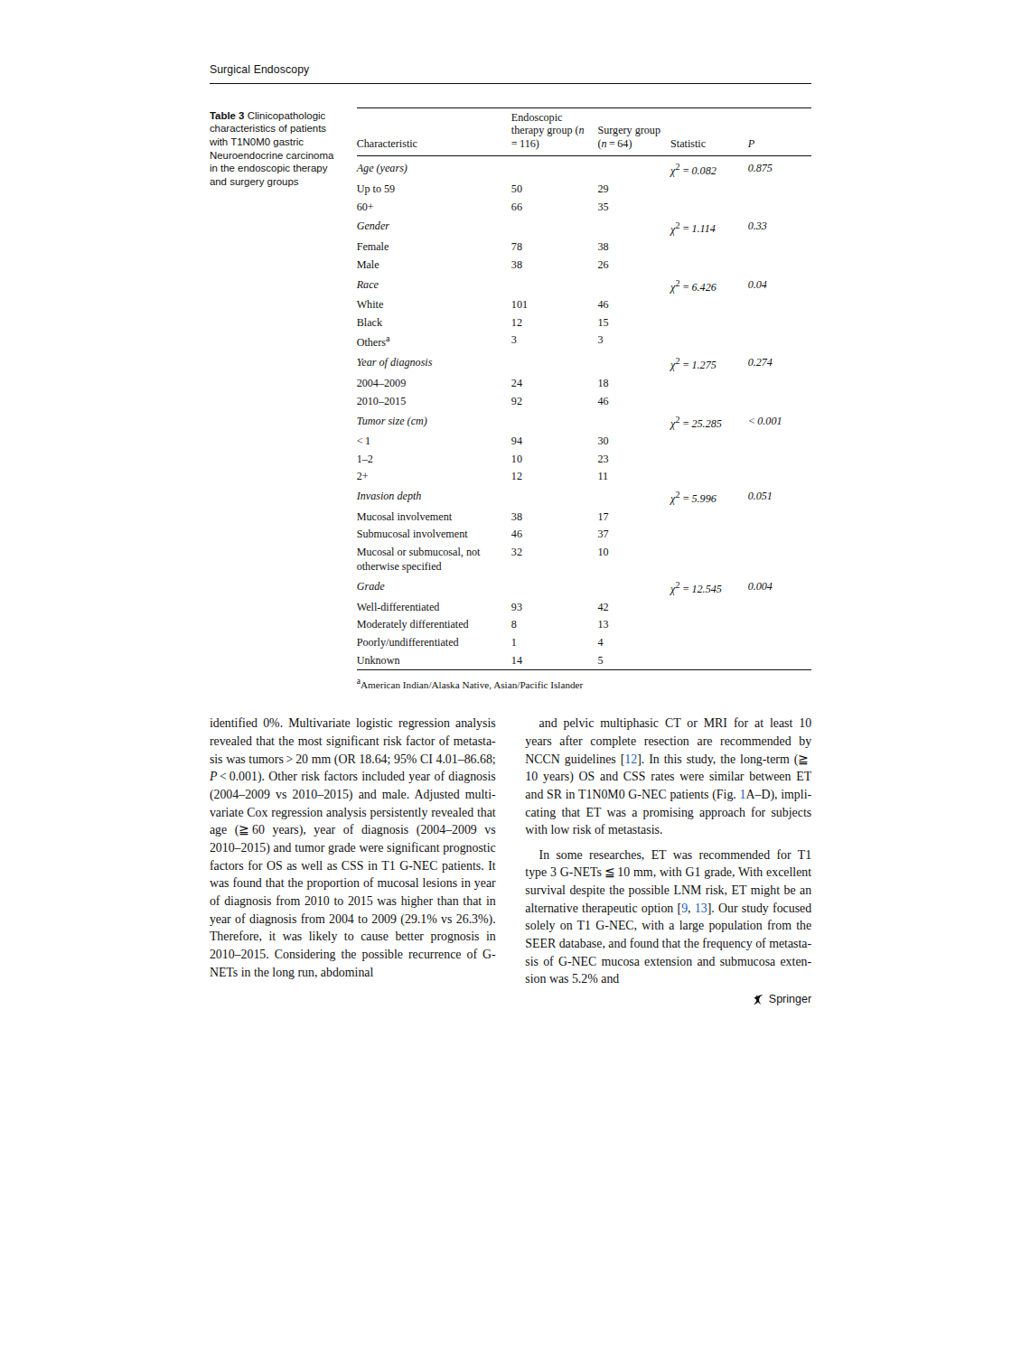Surgical Endoscopy
Table 3 Clinicopathologic characteristics of patients with T1N0M0 gastric Neuroendocrine carcinoma in the endoscopic therapy and surgery groups
| Characteristic | Endoscopic therapy group ( n = 116) | Surgery group ( n = 64) | Statistic | P |
| --- | --- | --- | --- | --- |
| Age (years) | χ 2 = 0.082 | 0.875 |
| Up to 59 | 50 | 29 | | |
| 60+ | 66 | 35 | | |
| Gender | χ 2 = 1.114 | 0.33 |
| Female | 78 | 38 | | |
| Male | 38 | 26 | | |
| Race | χ 2 = 6.426 | 0.04 |
| White | 101 | 46 | | |
| Black | 12 | 15 | | |
| Others a | 3 | 3 | | |
| Year of diagnosis | χ 2 = 1.275 | 0.274 |
| 2004–2009 | 24 | 18 | | |
| 2010–2015 | 92 | 46 | | |
| Tumor size (cm) | χ 2 = 25.285 | < 0.001 |
| < 1 | 94 | 30 | | |
| 1–2 | 10 | 23 | | |
| 2+ | 12 | 11 | | |
| Invasion depth | χ 2 = 5.996 | 0.051 |
| Mucosal involvement | 38 | 17 | | |
| Submucosal involvement | 46 | 37 | | |
| Mucosal or submucosal, not otherwise specified | 32 | 10 | | |
| Grade | χ 2 = 12.545 | 0.004 |
| Well-differentiated | 93 | 42 | | |
| Moderately differentiated | 8 | 13 | | |
| Poorly/undifferentiated | 1 | 4 | | |
| Unknown | 14 | 5 | | |
aAmerican Indian/Alaska Native, Asian/Pacific Islander
identified 0%. Multivariate logistic regression analysis revealed that the most significant risk factor of metastasis was tumors > 20 mm (OR 18.64; 95% CI 4.01–86.68; P < 0.001). Other risk factors included year of diagnosis (2004–2009 vs 2010–2015) and male. Adjusted multivariate Cox regression analysis persistently revealed that age (≧ 60 years), year of diagnosis (2004–2009 vs 2010–2015) and tumor grade were significant prognostic factors for OS as well as CSS in T1 G-NEC patients. It was found that the proportion of mucosal lesions in year of diagnosis from 2010 to 2015 was higher than that in year of diagnosis from 2004 to 2009 (29.1% vs 26.3%). Therefore, it was likely to cause better prognosis in 2010–2015. Considering the possible recurrence of G-NETs in the long run, abdominal
and pelvic multiphasic CT or MRI for at least 10 years after complete resection are recommended by NCCN guidelines [12]. In this study, the long-term (≧ 10 years) OS and CSS rates were similar between ET and SR in T1N0M0 G-NEC patients (Fig. 1 A–D), implicating that ET was a promising approach for subjects with low risk of metastasis.
In some researches, ET was recommended for T1 type 3 G-NETs ≦ 10 mm, with G1 grade, With excellent survival despite the possible LNM risk, ET might be an alternative therapeutic option [9, 13]. Our study focused solely on T1 G-NEC, with a large population from the SEER database, and found that the frequency of metastasis of G-NEC mucosa extension and submucosa extension was 5.2% and
Springer